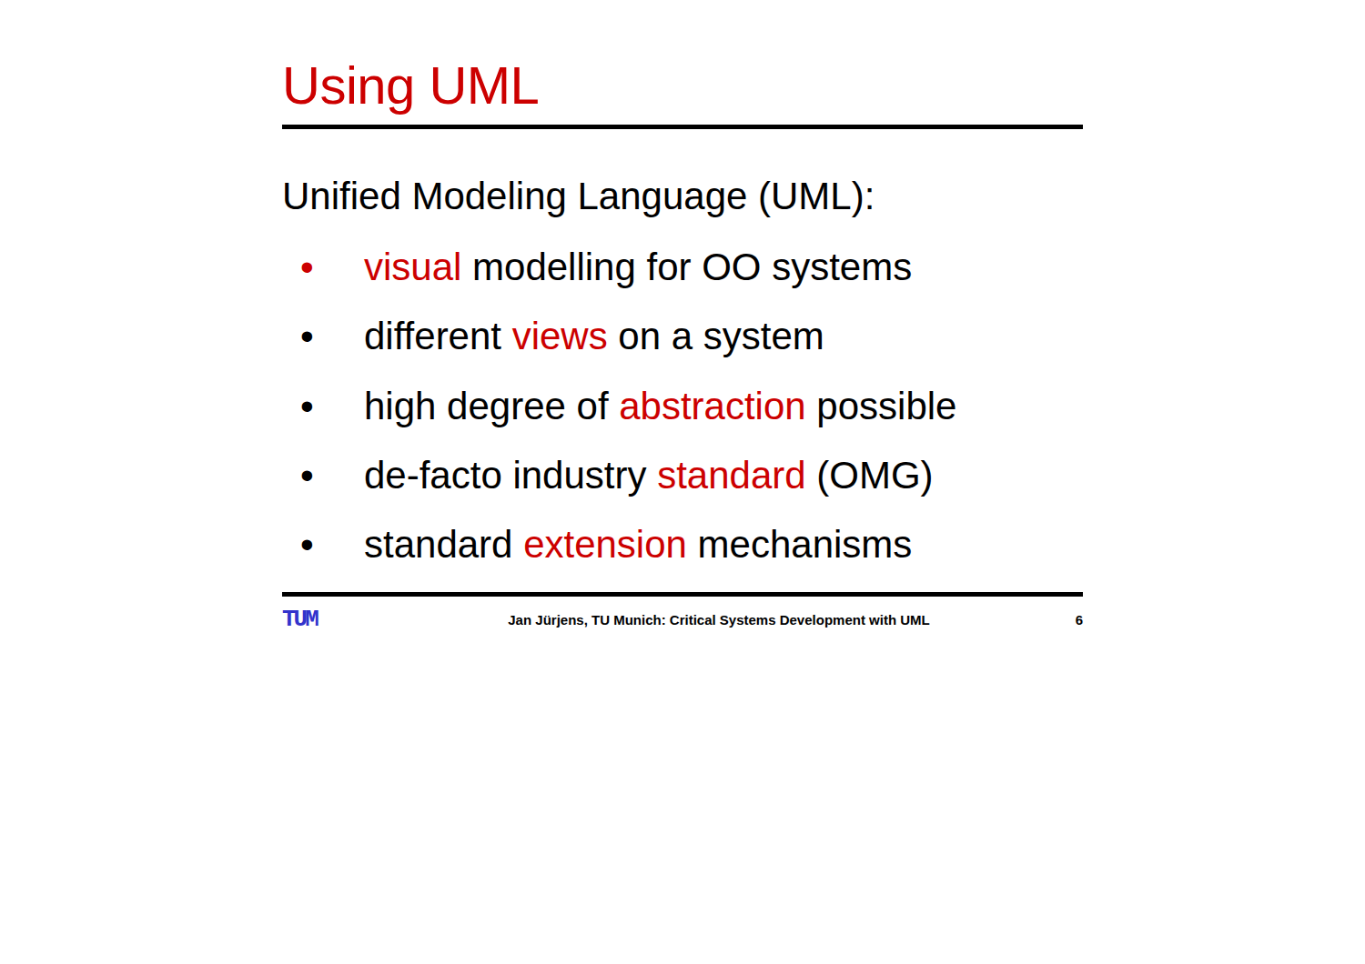Using UML
Unified Modeling Language (UML):
visual modelling for OO systems
different views on a system
high degree of abstraction possible
de-facto industry standard (OMG)
standard extension mechanisms
TUM
Jan Jürjens, TU Munich: Critical Systems Development with UML
6